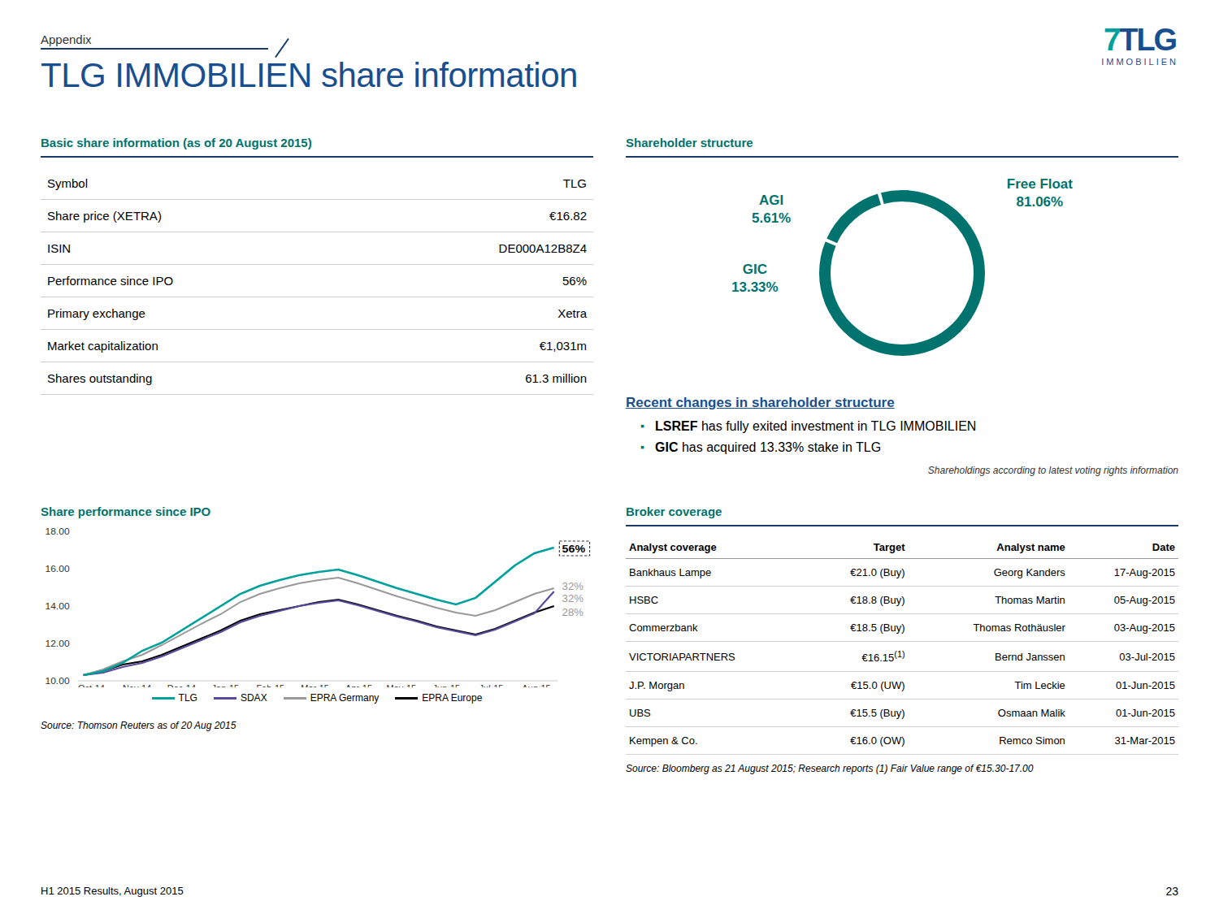7 TLG
IMMOBILIEN
Appendix
TLG IMMOBILIEN share information
Basic share information (as of 20 August 2015)
| Symbol | TLG |
| Share price (XETRA) | €16.82 |
| ISIN | DE000A12B8Z4 |
| Performance since IPO | 56% |
| Primary exchange | Xetra |
| Market capitalization | €1,031m |
| Shares outstanding | 61.3 million |
Shareholder structure
Free Float
81.06%
AGI
5.61%
GIC
13.33%
Recent changes in shareholder structure
LSREF has fully exited investment in TLG IMMOBILIEN
GIC has acquired 13.33% stake in TLG
Shareholdings according to latest voting rights information
Share performance since IPO
18.00 16.00 14.00 12.00 10.00 56% 32% 32% 28% Oct-14 Nov-14 Dec-14 Jan-15 Feb-15 Mar-15 Apr-15 May-15 Jun-15 Jul-15 Aug-15
TLG
SDAX
EPRA Germany
EPRA Europe
Source: Thomson Reuters as of 20 Aug 2015
Broker coverage
| Analyst coverage | Target | Analyst name | Date |
| --- | --- | --- | --- |
| Bankhaus Lampe | €21.0 (Buy) | Georg Kanders | 17-Aug-2015 |
| HSBC | €18.8 (Buy) | Thomas Martin | 05-Aug-2015 |
| Commerzbank | €18.5 (Buy) | Thomas Rothäusler | 03-Aug-2015 |
| VICTORIAPARTNERS | €16.15 (1) | Bernd Janssen | 03-Jul-2015 |
| J.P. Morgan | €15.0 (UW) | Tim Leckie | 01-Jun-2015 |
| UBS | €15.5 (Buy) | Osmaan Malik | 01-Jun-2015 |
| Kempen & Co. | €16.0 (OW) | Remco Simon | 31-Mar-2015 |
Source: Bloomberg as 21 August 2015; Research reports (1) Fair Value range of €15.30-17.00
H1 2015 Results, August 2015
23